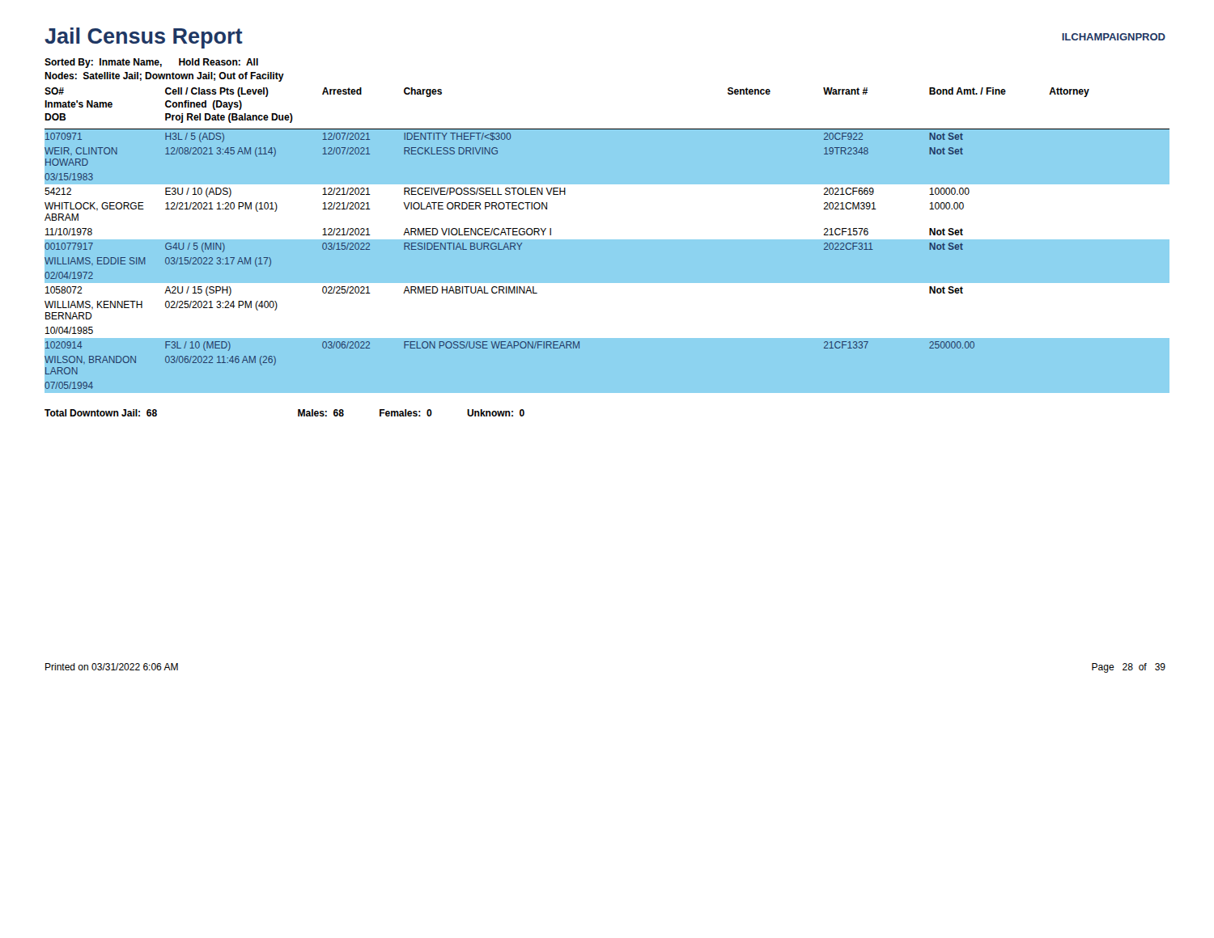ILCHAMPAIGNPROD
Jail Census Report
Sorted By: Inmate Name, Hold Reason: All
Nodes: Satellite Jail; Downtown Jail; Out of Facility
| SO# | Cell / Class Pts (Level) | Arrested | Charges | Sentence | Warrant # | Bond Amt. / Fine | Attorney |
| --- | --- | --- | --- | --- | --- | --- | --- |
| Inmate's Name | Confined (Days) | | | | | | |
| DOB | Proj Rel Date (Balance Due) | | | | | | |
| 1070971 | H3L / 5 (ADS) | 12/07/2021 | IDENTITY THEFT/<$300 | | 20CF922 | Not Set | |
| WEIR, CLINTON HOWARD | 12/08/2021 3:45 AM (114) | 12/07/2021 | RECKLESS DRIVING | | 19TR2348 | Not Set | |
| 03/15/1983 | | | | | | | |
| 54212 | E3U / 10 (ADS) | 12/21/2021 | RECEIVE/POSS/SELL STOLEN VEH | | 2021CF669 | 10000.00 | |
| WHITLOCK, GEORGE ABRAM | 12/21/2021 1:20 PM (101) | 12/21/2021 | VIOLATE ORDER PROTECTION | | 2021CM391 | 1000.00 | |
| 11/10/1978 | | 12/21/2021 | ARMED VIOLENCE/CATEGORY I | | 21CF1576 | Not Set | |
| 001077917 | G4U / 5 (MIN) | 03/15/2022 | RESIDENTIAL BURGLARY | | 2022CF311 | Not Set | |
| WILLIAMS, EDDIE SIM | 03/15/2022 3:17 AM (17) | | | | | | |
| 02/04/1972 | | | | | | | |
| 1058072 | A2U / 15 (SPH) | 02/25/2021 | ARMED HABITUAL CRIMINAL | | | Not Set | |
| WILLIAMS, KENNETH BERNARD | 02/25/2021 3:24 PM (400) | | | | | | |
| 10/04/1985 | | | | | | | |
| 1020914 | F3L / 10 (MED) | 03/06/2022 | FELON POSS/USE WEAPON/FIREARM | | 21CF1337 | 250000.00 | |
| WILSON, BRANDON LARON | 03/06/2022 11:46 AM (26) | | | | | | |
| 07/05/1994 | | | | | | | |
Total Downtown Jail: 68 Males: 68 Females: 0 Unknown: 0
Printed on 03/31/2022 6:06 AM
Page 28 of 39